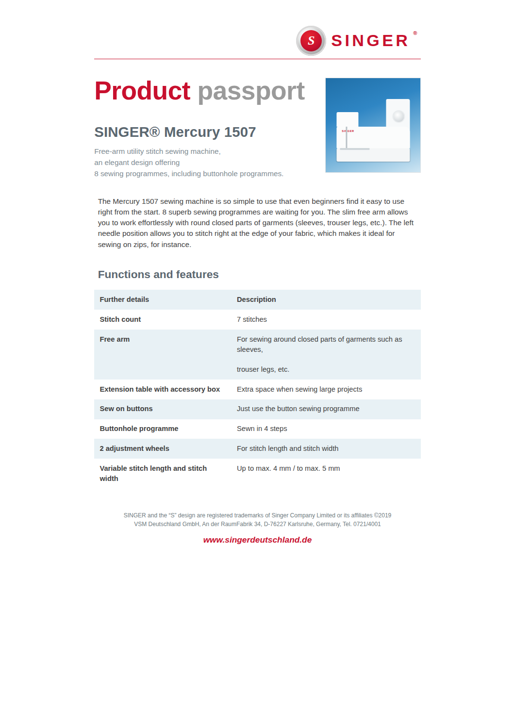S
SINGER®
Product passport
SINGER® Mercury 1507
Free-arm utility stitch sewing machine,
an elegant design offering
8 sewing programmes, including buttonhole programmes.
SINGER
The Mercury 1507 sewing machine is so simple to use that even beginners find it easy to use right from the start. 8 superb sewing programmes are waiting for you. The slim free arm allows you to work effortlessly with round closed parts of garments (sleeves, trouser legs, etc.). The left needle position allows you to stitch right at the edge of your fabric, which makes it ideal for sewing on zips, for instance.
Functions and features
| Further details | Description |
| --- | --- |
| Stitch count | 7 stitches |
| Free arm | For sewing around closed parts of garments such as sleeves, |
| | trouser legs, etc. |
| Extension table with accessory box | Extra space when sewing large projects |
| Sew on buttons | Just use the button sewing programme |
| Buttonhole programme | Sewn in 4 steps |
| 2 adjustment wheels | For stitch length and stitch width |
| Variable stitch length and stitch width | Up to max. 4 mm / to max. 5 mm |
SINGER and the “S” design are registered trademarks of Singer Company Limited or its affiliates ©2019
VSM Deutschland GmbH, An der RaumFabrik 34, D-76227 Karlsruhe, Germany, Tel. 0721/4001
www.singerdeutschland.de